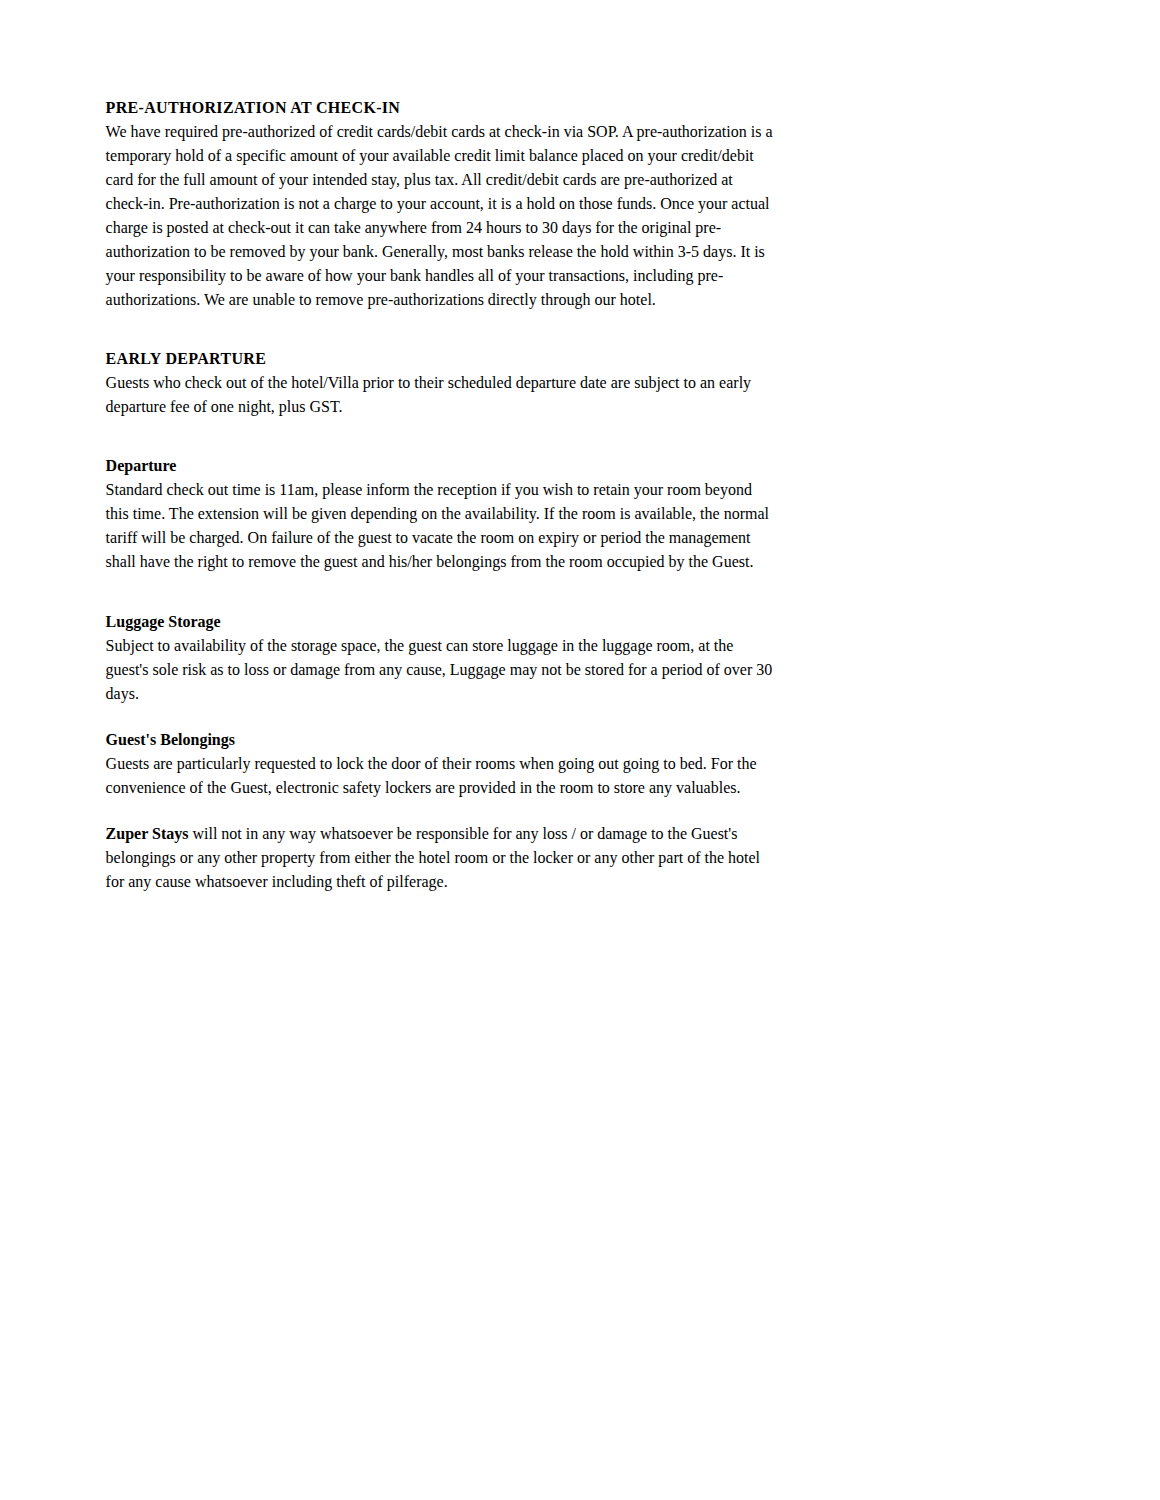Pre-Authorization at Check-In
We have required pre-authorized of credit cards/debit cards at check-in via SOP. A pre-authorization is a temporary hold of a specific amount of your available credit limit balance placed on your credit/debit card for the full amount of your intended stay, plus tax. All credit/debit cards are pre-authorized at check-in. Pre-authorization is not a charge to your account, it is a hold on those funds. Once your actual charge is posted at check-out it can take anywhere from 24 hours to 30 days for the original pre-authorization to be removed by your bank. Generally, most banks release the hold within 3-5 days. It is your responsibility to be aware of how your bank handles all of your transactions, including pre-authorizations. We are unable to remove pre-authorizations directly through our hotel.
Early Departure
Guests who check out of the hotel/Villa prior to their scheduled departure date are subject to an early departure fee of one night, plus GST.
Departure
Standard check out time is 11am, please inform the reception if you wish to retain your room beyond this time. The extension will be given depending on the availability. If the room is available, the normal tariff will be charged. On failure of the guest to vacate the room on expiry or period the management shall have the right to remove the guest and his/her belongings from the room occupied by the Guest.
Luggage Storage
Subject to availability of the storage space, the guest can store luggage in the luggage room, at the guest's sole risk as to loss or damage from any cause, Luggage may not be stored for a period of over 30 days.
Guest's Belongings
Guests are particularly requested to lock the door of their rooms when going out going to bed. For the convenience of the Guest, electronic safety lockers are provided in the room to store any valuables.
Zuper Stays will not in any way whatsoever be responsible for any loss / or damage to the Guest's belongings or any other property from either the hotel room or the locker or any other part of the hotel for any cause whatsoever including theft of pilferage.